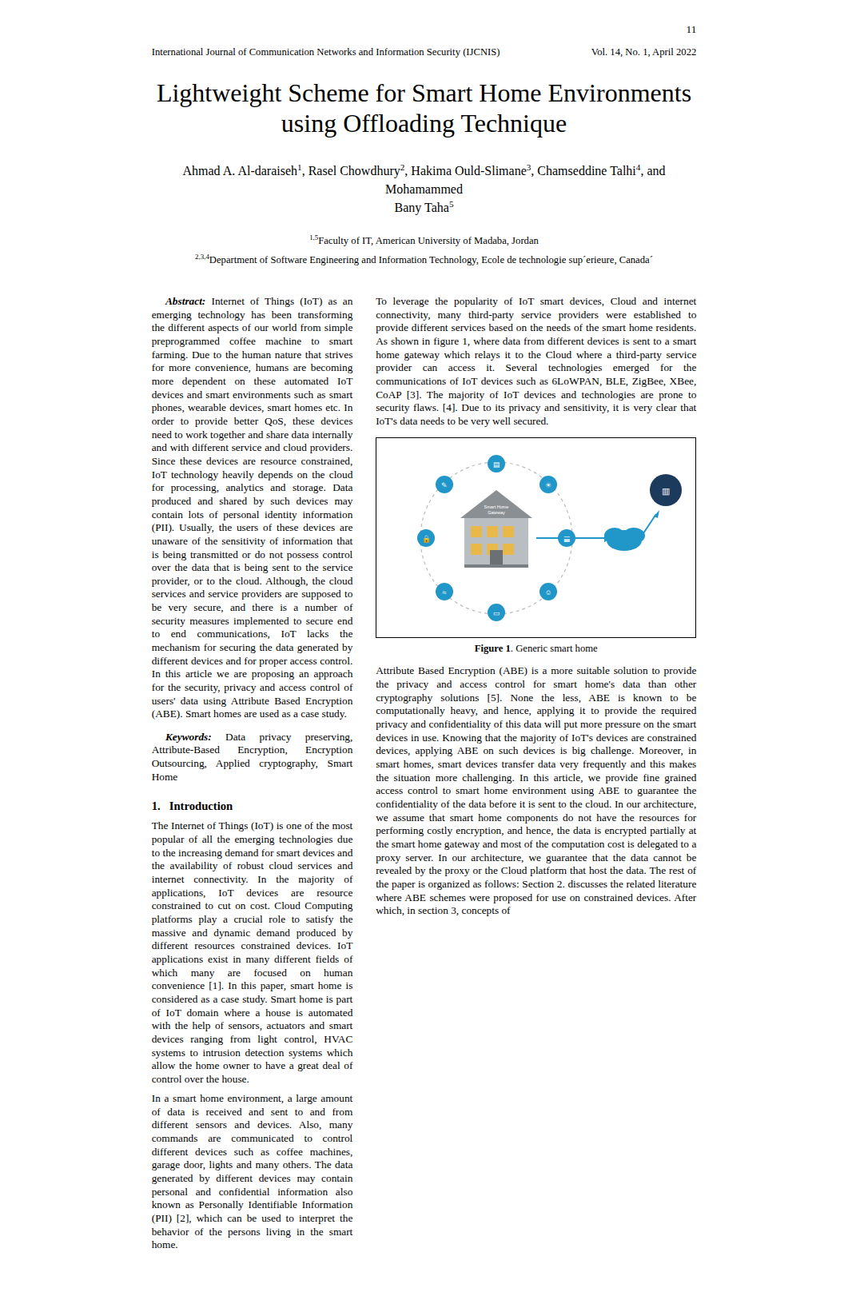11
International Journal of Communication Networks and Information Security (IJCNIS) Vol. 14, No. 1, April 2022
Lightweight Scheme for Smart Home Environments
using Offloading Technique
Ahmad A. Al-daraiseh1, Rasel Chowdhury2, Hakima Ould-Slimane3, Chamseddine Talhi4, and Mohamammed
Bany Taha5
1,5Faculty of IT, American University of Madaba, Jordan
2,3,4Department of Software Engineering and Information Technology, Ecole de technologie sup´erieure, Canada´
Abstract: Internet of Things (IoT) as an emerging technology has been transforming the different aspects of our world from simple preprogrammed coffee machine to smart farming. Due to the human nature that strives for more convenience, humans are becoming more dependent on these automated IoT devices and smart environments such as smart phones, wearable devices, smart homes etc. In order to provide better QoS, these devices need to work together and share data internally and with different service and cloud providers. Since these devices are resource constrained, IoT technology heavily depends on the cloud for processing, analytics and storage. Data produced and shared by such devices may contain lots of personal identity information (PII). Usually, the users of these devices are unaware of the sensitivity of information that is being transmitted or do not possess control over the data that is being sent to the service provider, or to the cloud. Although, the cloud services and service providers are supposed to be very secure, and there is a number of security measures implemented to secure end to end communications, IoT lacks the mechanism for securing the data generated by different devices and for proper access control. In this article we are proposing an approach for the security, privacy and access control of users' data using Attribute Based Encryption (ABE). Smart homes are used as a case study.
Keywords: Data privacy preserving, Attribute-Based Encryption, Encryption Outsourcing, Applied cryptography, Smart Home
1. Introduction
The Internet of Things (IoT) is one of the most popular of all the emerging technologies due to the increasing demand for smart devices and the availability of robust cloud services and internet connectivity. In the majority of applications, IoT devices are resource constrained to cut on cost. Cloud Computing platforms play a crucial role to satisfy the massive and dynamic demand produced by different resources constrained devices. IoT applications exist in many different fields of which many are focused on human convenience [1]. In this paper, smart home is considered as a case study. Smart home is part of IoT domain where a house is automated with the help of sensors, actuators and smart devices ranging from light control, HVAC systems to intrusion detection systems which allow the home owner to have a great deal of control over the house.
In a smart home environment, a large amount of data is received and sent to and from different sensors and devices. Also, many commands are communicated to control different devices such as coffee machines, garage door, lights and many others. The data generated by different devices may contain personal and confidential information also known as Personally Identifiable Information (PII) [2], which can be used to interpret the behavior of the persons living in the smart home.
To leverage the popularity of IoT smart devices, Cloud and internet connectivity, many third-party service providers were established to provide different services based on the needs of the smart home residents. As shown in figure 1, where data from different devices is sent to a smart home gateway which relays it to the Cloud where a third-party service provider can access it. Several technologies emerged for the communications of IoT devices such as 6LoWPAN, BLE, ZigBee, XBee, CoAP [3]. The majority of IoT devices and technologies are prone to security flaws. [4]. Due to its privacy and sensitivity, it is very clear that IoT's data needs to be very well secured.
Smart Home Gateway ▤ ☀ ▦ ☺ ▭ ≈ 🔒 ✎ ▥
Figure 1. Generic smart home
Attribute Based Encryption (ABE) is a more suitable solution to provide the privacy and access control for smart home's data than other cryptography solutions [5]. None the less, ABE is known to be computationally heavy, and hence, applying it to provide the required privacy and confidentiality of this data will put more pressure on the smart devices in use. Knowing that the majority of IoT's devices are constrained devices, applying ABE on such devices is big challenge. Moreover, in smart homes, smart devices transfer data very frequently and this makes the situation more challenging. In this article, we provide fine grained access control to smart home environment using ABE to guarantee the confidentiality of the data before it is sent to the cloud. In our architecture, we assume that smart home components do not have the resources for performing costly encryption, and hence, the data is encrypted partially at the smart home gateway and most of the computation cost is delegated to a proxy server. In our architecture, we guarantee that the data cannot be revealed by the proxy or the Cloud platform that host the data. The rest of the paper is organized as follows: Section 2. discusses the related literature where ABE schemes were proposed for use on constrained devices. After which, in section 3, concepts of